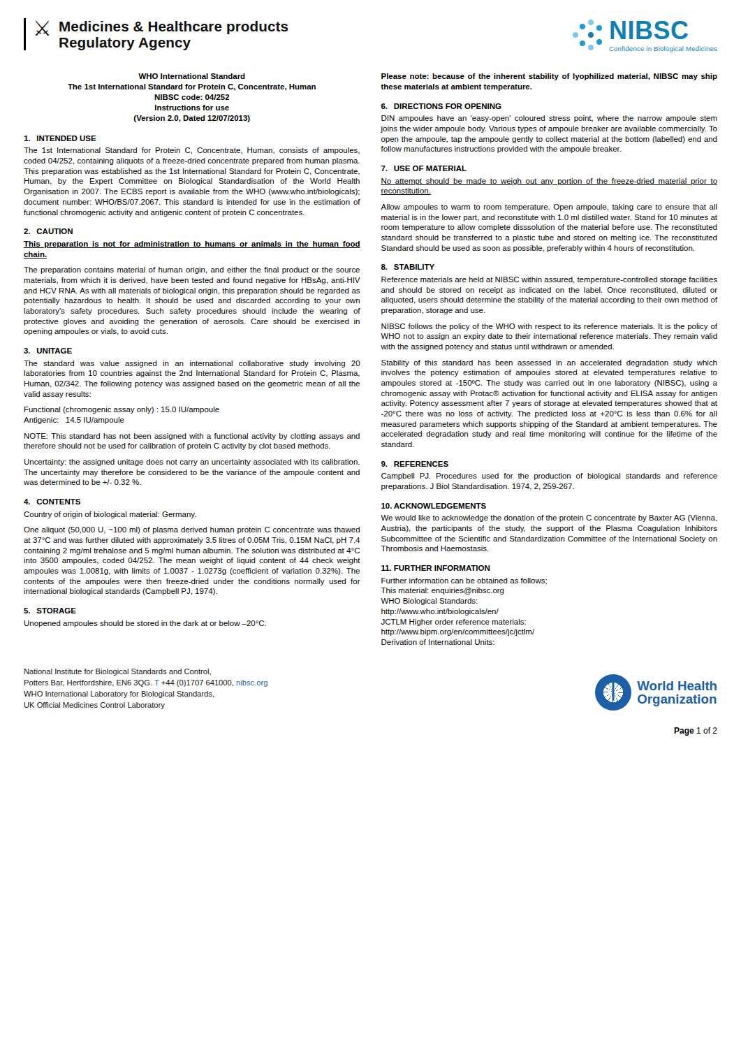⚔
Medicines & Healthcare products
Regulatory Agency
NIBSC
Confidence in Biological Medicines
WHO International Standard
The 1st International Standard for Protein C, Concentrate, Human
NIBSC code: 04/252
Instructions for use
(Version 2.0, Dated 12/07/2013)
1. INTENDED USE
The 1st International Standard for Protein C, Concentrate, Human, consists of ampoules, coded 04/252, containing aliquots of a freeze-dried concentrate prepared from human plasma. This preparation was established as the 1st International Standard for Protein C, Concentrate, Human, by the Expert Committee on Biological Standardisation of the World Health Organisation in 2007. The ECBS report is available from the WHO (www.who.int/biologicals); document number: WHO/BS/07.2067. This standard is intended for use in the estimation of functional chromogenic activity and antigenic content of protein C concentrates.
2. CAUTION
This preparation is not for administration to humans or animals in the human food chain.
The preparation contains material of human origin, and either the final product or the source materials, from which it is derived, have been tested and found negative for HBsAg, anti-HIV and HCV RNA. As with all materials of biological origin, this preparation should be regarded as potentially hazardous to health. It should be used and discarded according to your own laboratory's safety procedures. Such safety procedures should include the wearing of protective gloves and avoiding the generation of aerosols. Care should be exercised in opening ampoules or vials, to avoid cuts.
3. UNITAGE
The standard was value assigned in an international collaborative study involving 20 laboratories from 10 countries against the 2nd International Standard for Protein C, Plasma, Human, 02/342. The following potency was assigned based on the geometric mean of all the valid assay results:
Functional (chromogenic assay only) : 15.0 IU/ampoule
Antigenic: 14.5 IU/ampoule
NOTE: This standard has not been assigned with a functional activity by clotting assays and therefore should not be used for calibration of protein C activity by clot based methods.
Uncertainty: the assigned unitage does not carry an uncertainty associated with its calibration. The uncertainty may therefore be considered to be the variance of the ampoule content and was determined to be +/- 0.32 %.
4. CONTENTS
Country of origin of biological material: Germany.
One aliquot (50,000 U, ~100 ml) of plasma derived human protein C concentrate was thawed at 37°C and was further diluted with approximately 3.5 litres of 0.05M Tris, 0.15M NaCl, pH 7.4 containing 2 mg/ml trehalose and 5 mg/ml human albumin. The solution was distributed at 4°C into 3500 ampoules, coded 04/252. The mean weight of liquid content of 44 check weight ampoules was 1.0081g, with limits of 1.0037 - 1.0273g (coefficient of variation 0.32%). The contents of the ampoules were then freeze-dried under the conditions normally used for international biological standards (Campbell PJ, 1974).
5. STORAGE
Unopened ampoules should be stored in the dark at or below –20°C.
Please note: because of the inherent stability of lyophilized material, NIBSC may ship these materials at ambient temperature.
6. DIRECTIONS FOR OPENING
DIN ampoules have an 'easy-open' coloured stress point, where the narrow ampoule stem joins the wider ampoule body. Various types of ampoule breaker are available commercially. To open the ampoule, tap the ampoule gently to collect material at the bottom (labelled) end and follow manufactures instructions provided with the ampoule breaker.
7. USE OF MATERIAL
No attempt should be made to weigh out any portion of the freeze-dried material prior to reconstitution.
Allow ampoules to warm to room temperature. Open ampoule, taking care to ensure that all material is in the lower part, and reconstitute with 1.0 ml distilled water. Stand for 10 minutes at room temperature to allow complete disssolution of the material before use. The reconstituted standard should be transferred to a plastic tube and stored on melting ice. The reconstituted Standard should be used as soon as possible, preferably within 4 hours of reconstitution.
8. STABILITY
Reference materials are held at NIBSC within assured, temperature-controlled storage facilities and should be stored on receipt as indicated on the label. Once reconstituted, diluted or aliquoted, users should determine the stability of the material according to their own method of preparation, storage and use.
NIBSC follows the policy of the WHO with respect to its reference materials. It is the policy of WHO not to assign an expiry date to their international reference materials. They remain valid with the assigned potency and status until withdrawn or amended.
Stability of this standard has been assessed in an accelerated degradation study which involves the potency estimation of ampoules stored at elevated temperatures relative to ampoules stored at -150ºC. The study was carried out in one laboratory (NIBSC), using a chromogenic assay with Protac® activation for functional activity and ELISA assay for antigen activity. Potency assessment after 7 years of storage at elevated temperatures showed that at -20°C there was no loss of activity. The predicted loss at +20°C is less than 0.6% for all measured parameters which supports shipping of the Standard at ambient temperatures. The accelerated degradation study and real time monitoring will continue for the lifetime of the standard.
9. REFERENCES
Campbell PJ. Procedures used for the production of biological standards and reference preparations. J Biol Standardisation. 1974, 2, 259-267.
10. ACKNOWLEDGEMENTS
We would like to acknowledge the donation of the protein C concentrate by Baxter AG (Vienna, Austria), the participants of the study, the support of the Plasma Coagulation Inhibitors Subcommittee of the Scientific and Standardization Committee of the International Society on Thrombosis and Haemostasis.
11. FURTHER INFORMATION
Further information can be obtained as follows;
This material: enquiries@nibsc.org
WHO Biological Standards:
http://www.who.int/biologicals/en/
JCTLM Higher order reference materials:
http://www.bipm.org/en/committees/jc/jctlm/
Derivation of International Units:
National Institute for Biological Standards and Control,
Potters Bar, Hertfordshire, EN6 3QG. T +44 (0)1707 641000, nibsc.org
WHO International Laboratory for Biological Standards,
UK Official Medicines Control Laboratory
World Health
Organization
Page 1 of 2